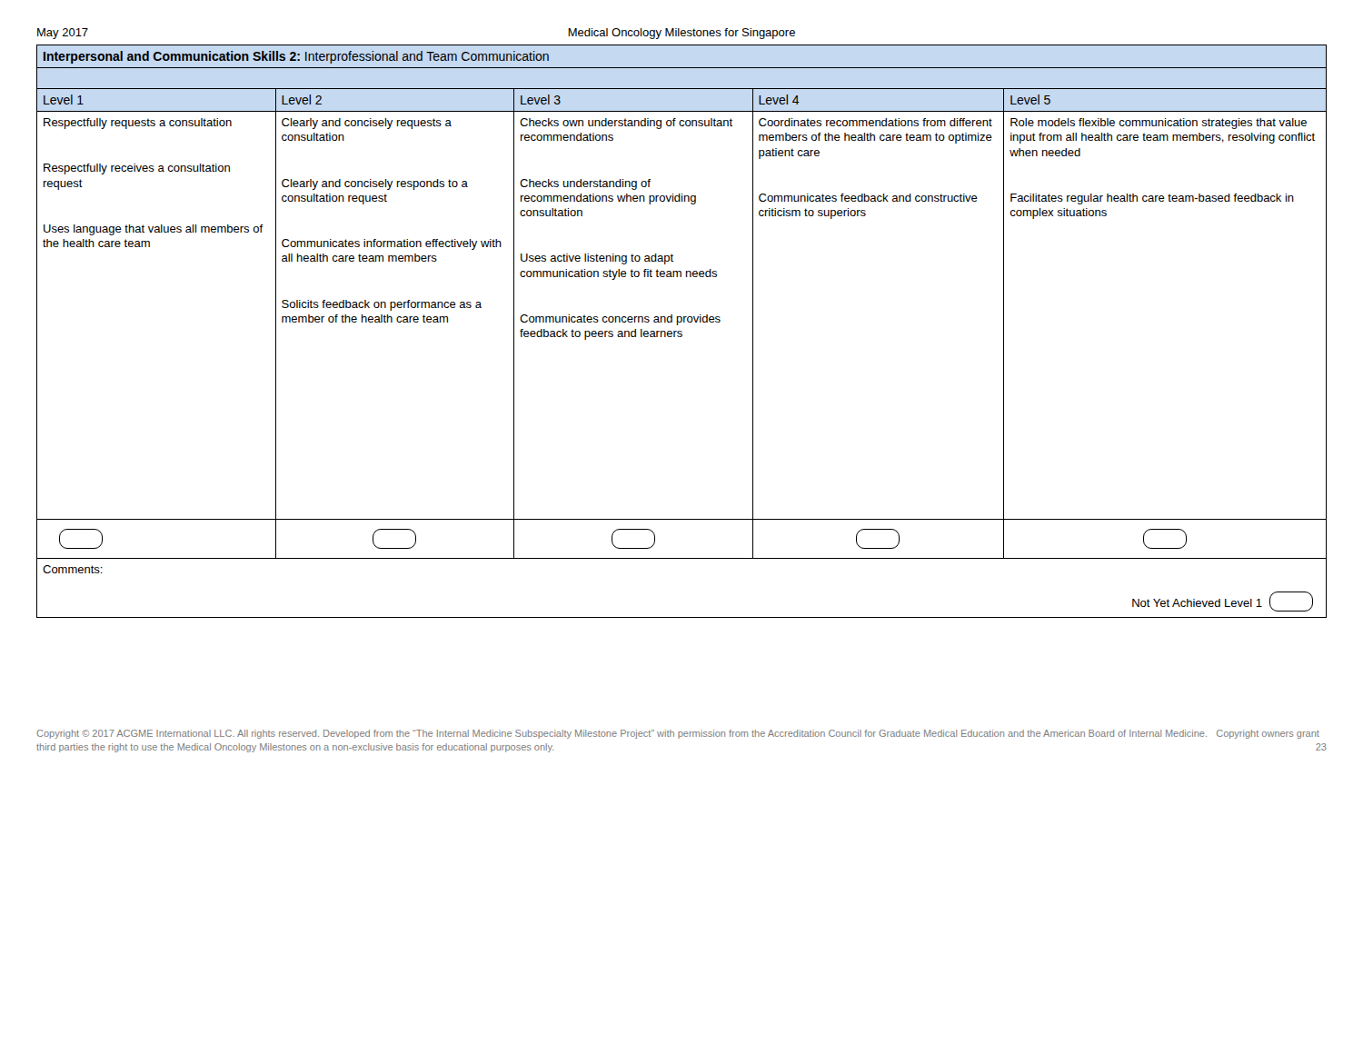May 2017
Medical Oncology Milestones for Singapore
| Interpersonal and Communication Skills 2: Interprofessional and Team Communication |
| Level 1 | Level 2 | Level 3 | Level 4 | Level 5 |
| Respectfully requests a consultation Respectfully receives a consultation request Uses language that values all members of the health care team | Clearly and concisely requests a consultation Clearly and concisely responds to a consultation request Communicates information effectively with all health care team members Solicits feedback on performance as a member of the health care team | Checks own understanding of consultant recommendations Checks understanding of recommendations when providing consultation Uses active listening to adapt communication style to fit team needs Communicates concerns and provides feedback to peers and learners | Coordinates recommendations from different members of the health care team to optimize patient care Communicates feedback and constructive criticism to superiors | Role models flexible communication strategies that value input from all health care team members, resolving conflict when needed Facilitates regular health care team-based feedback in complex situations |
| Comments: Not Yet Achieved Level 1 |
Copyright © 2017 ACGME International LLC. All rights reserved. Developed from the “The Internal Medicine Subspecialty Milestone Project” with permission from the Accreditation Council for Graduate Medical Education and the American Board of Internal Medicine. Copyright owners grant third parties the right to use the Medical Oncology Milestones on a non-exclusive basis for educational purposes only. 23